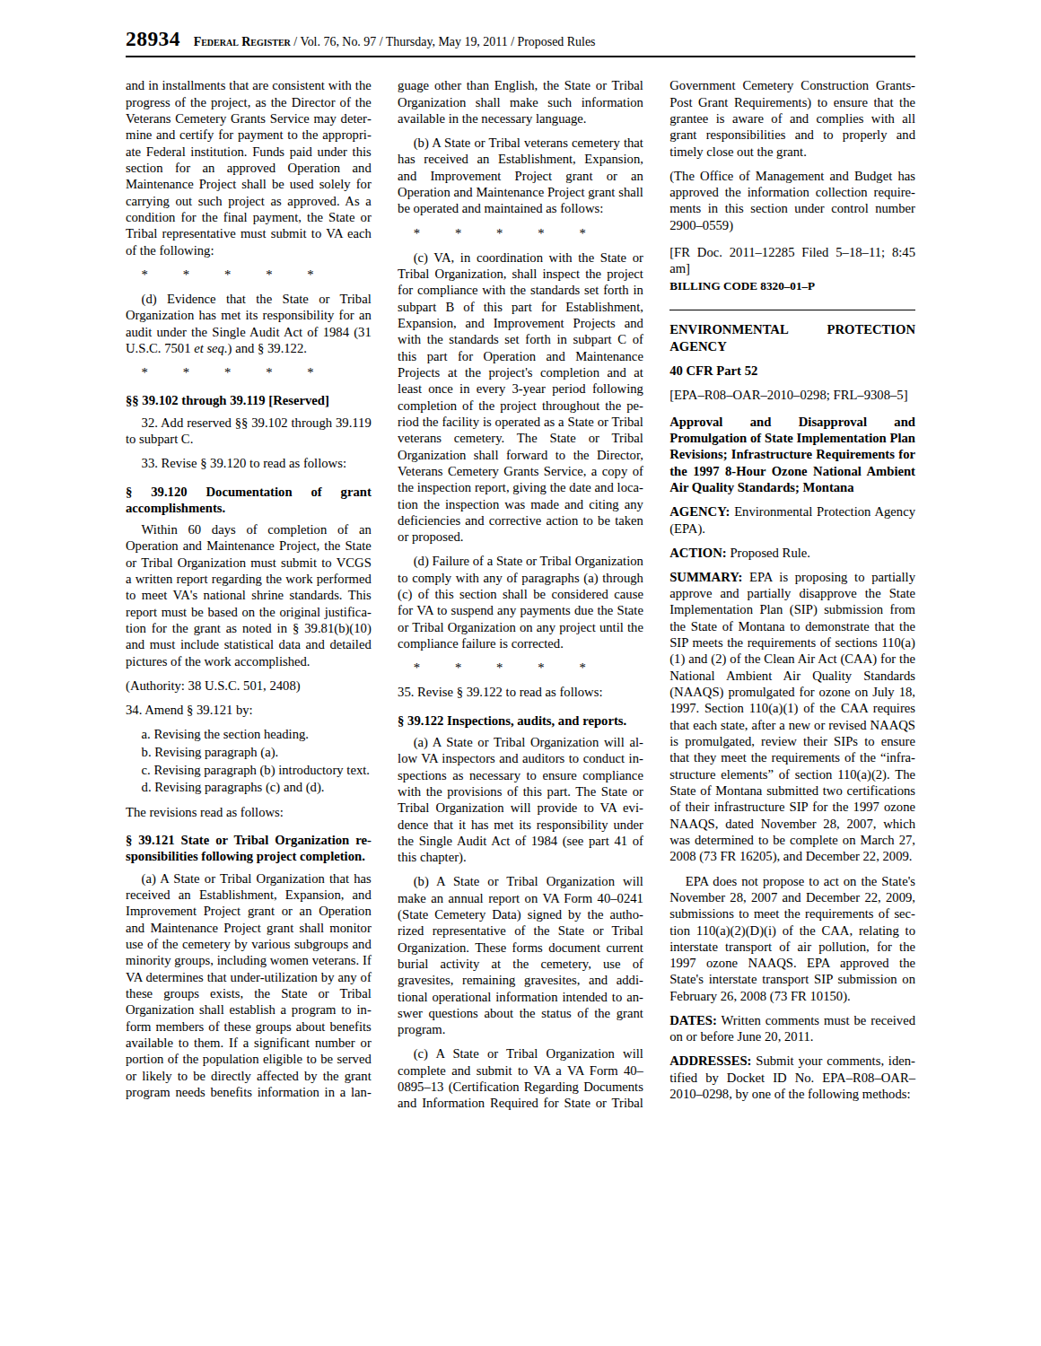28934 Federal Register / Vol. 76, No. 97 / Thursday, May 19, 2011 / Proposed Rules
and in installments that are consistent with the progress of the project, as the Director of the Veterans Cemetery Grants Service may determine and certify for payment to the appropriate Federal institution. Funds paid under this section for an approved Operation and Maintenance Project shall be used solely for carrying out such project as approved. As a condition for the final payment, the State or Tribal representative must submit to VA each of the following:
* * * * *
(d) Evidence that the State or Tribal Organization has met its responsibility for an audit under the Single Audit Act of 1984 (31 U.S.C. 7501 et seq.) and § 39.122.
* * * * *
§§ 39.102 through 39.119 [Reserved]
32. Add reserved §§ 39.102 through 39.119 to subpart C.
33. Revise § 39.120 to read as follows:
§ 39.120 Documentation of grant accomplishments.
Within 60 days of completion of an Operation and Maintenance Project, the State or Tribal Organization must submit to VCGS a written report regarding the work performed to meet VA's national shrine standards. This report must be based on the original justification for the grant as noted in § 39.81(b)(10) and must include statistical data and detailed pictures of the work accomplished.
(Authority: 38 U.S.C. 501, 2408)
34. Amend § 39.121 by:
a. Revising the section heading.
b. Revising paragraph (a).
c. Revising paragraph (b) introductory text.
d. Revising paragraphs (c) and (d).
The revisions read as follows:
§ 39.121 State or Tribal Organization responsibilities following project completion.
(a) A State or Tribal Organization that has received an Establishment, Expansion, and Improvement Project grant or an Operation and Maintenance Project grant shall monitor use of the cemetery by various subgroups and minority groups, including women veterans. If VA determines that under-utilization by any of these groups exists, the State or Tribal Organization shall establish a program to inform members of these groups about benefits available to them. If a significant number or portion of the population eligible to be served or likely to be directly affected by the grant program needs benefits information in a language other than English, the State or Tribal Organization shall make such information available in the necessary language.
(b) A State or Tribal veterans cemetery that has received an Establishment, Expansion, and Improvement Project grant or an Operation and Maintenance Project grant shall be operated and maintained as follows:
* * * * *
(c) VA, in coordination with the State or Tribal Organization, shall inspect the project for compliance with the standards set forth in subpart B of this part for Establishment, Expansion, and Improvement Projects and with the standards set forth in subpart C of this part for Operation and Maintenance Projects at the project's completion and at least once in every 3-year period following completion of the project throughout the period the facility is operated as a State or Tribal veterans cemetery. The State or Tribal Organization shall forward to the Director, Veterans Cemetery Grants Service, a copy of the inspection report, giving the date and location the inspection was made and citing any deficiencies and corrective action to be taken or proposed.
(d) Failure of a State or Tribal Organization to comply with any of paragraphs (a) through (c) of this section shall be considered cause for VA to suspend any payments due the State or Tribal Organization on any project until the compliance failure is corrected.
* * * * *
35. Revise § 39.122 to read as follows:
§ 39.122 Inspections, audits, and reports.
(a) A State or Tribal Organization will allow VA inspectors and auditors to conduct inspections as necessary to ensure compliance with the provisions of this part. The State or Tribal Organization will provide to VA evidence that it has met its responsibility under the Single Audit Act of 1984 (see part 41 of this chapter).
(b) A State or Tribal Organization will make an annual report on VA Form 40–0241 (State Cemetery Data) signed by the authorized representative of the State or Tribal Organization. These forms document current burial activity at the cemetery, use of gravesites, remaining gravesites, and additional operational information intended to answer questions about the status of the grant program.
(c) A State or Tribal Organization will complete and submit to VA a VA Form 40–0895–13 (Certification Regarding Documents and Information Required for State or Tribal Government Cemetery Construction Grants-Post Grant Requirements) to ensure that the grantee is aware of and complies with all grant responsibilities and to properly and timely close out the grant.
(The Office of Management and Budget has approved the information collection requirements in this section under control number 2900–0559)
[FR Doc. 2011–12285 Filed 5–18–11; 8:45 am]
BILLING CODE 8320–01–P
Environmental Protection Agency
40 CFR Part 52
[EPA–R08–OAR–2010–0298; FRL–9308–5]
Approval and Disapproval and Promulgation of State Implementation Plan Revisions; Infrastructure Requirements for the 1997 8-Hour Ozone National Ambient Air Quality Standards; Montana
AGENCY: Environmental Protection Agency (EPA).
ACTION: Proposed Rule.
SUMMARY: EPA is proposing to partially approve and partially disapprove the State Implementation Plan (SIP) submission from the State of Montana to demonstrate that the SIP meets the requirements of sections 110(a)(1) and (2) of the Clean Air Act (CAA) for the National Ambient Air Quality Standards (NAAQS) promulgated for ozone on July 18, 1997. Section 110(a)(1) of the CAA requires that each state, after a new or revised NAAQS is promulgated, review their SIPs to ensure that they meet the requirements of the “infrastructure elements” of section 110(a)(2). The State of Montana submitted two certifications of their infrastructure SIP for the 1997 ozone NAAQS, dated November 28, 2007, which was determined to be complete on March 27, 2008 (73 FR 16205), and December 22, 2009.
EPA does not propose to act on the State's November 28, 2007 and December 22, 2009, submissions to meet the requirements of section 110(a)(2)(D)(i) of the CAA, relating to interstate transport of air pollution, for the 1997 ozone NAAQS. EPA approved the State's interstate transport SIP submission on February 26, 2008 (73 FR 10150).
DATES: Written comments must be received on or before June 20, 2011.
ADDRESSES: Submit your comments, identified by Docket ID No. EPA–R08–OAR–2010–0298, by one of the following methods: